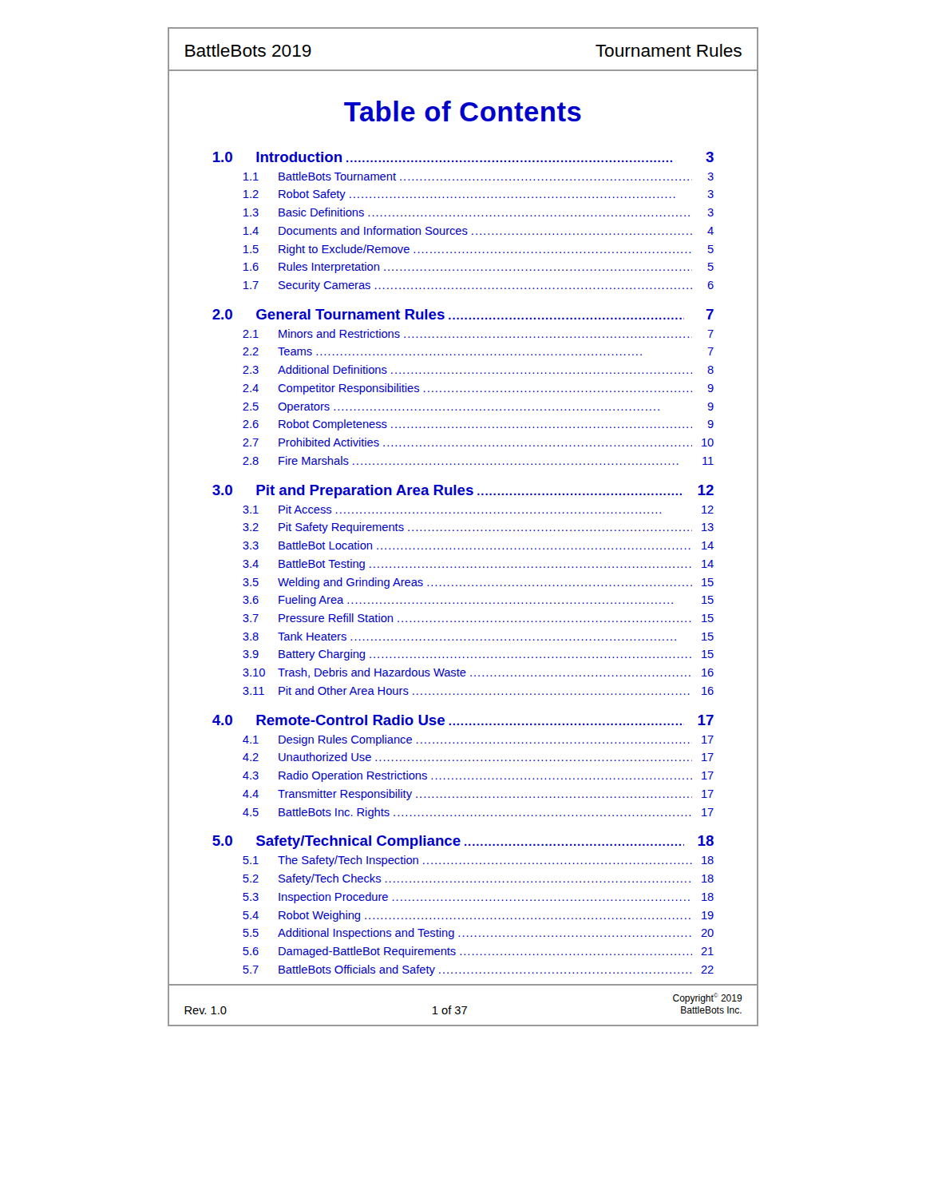BattleBots 2019
Tournament Rules
Table of Contents
1.0 Introduction ................................................................................. 3
1.1 BattleBots Tournament ................................................................................. 3
1.2 Robot Safety ................................................................................. 3
1.3 Basic Definitions ................................................................................. 3
1.4 Documents and Information Sources ................................................................................. 4
1.5 Right to Exclude/Remove ................................................................................. 5
1.6 Rules Interpretation ................................................................................. 5
1.7 Security Cameras ................................................................................. 6
2.0 General Tournament Rules ................................................................................. 7
2.1 Minors and Restrictions ................................................................................. 7
2.2 Teams ................................................................................. 7
2.3 Additional Definitions ................................................................................. 8
2.4 Competitor Responsibilities ................................................................................. 9
2.5 Operators ................................................................................. 9
2.6 Robot Completeness ................................................................................. 9
2.7 Prohibited Activities ................................................................................. 10
2.8 Fire Marshals ................................................................................. 11
3.0 Pit and Preparation Area Rules ................................................................................. 12
3.1 Pit Access ................................................................................. 12
3.2 Pit Safety Requirements ................................................................................. 13
3.3 BattleBot Location ................................................................................. 14
3.4 BattleBot Testing ................................................................................. 14
3.5 Welding and Grinding Areas ................................................................................. 15
3.6 Fueling Area ................................................................................. 15
3.7 Pressure Refill Station ................................................................................. 15
3.8 Tank Heaters ................................................................................. 15
3.9 Battery Charging ................................................................................. 15
3.10 Trash, Debris and Hazardous Waste ................................................................................. 16
3.11 Pit and Other Area Hours ................................................................................. 16
4.0 Remote-Control Radio Use ................................................................................. 17
4.1 Design Rules Compliance ................................................................................. 17
4.2 Unauthorized Use ................................................................................. 17
4.3 Radio Operation Restrictions ................................................................................. 17
4.4 Transmitter Responsibility ................................................................................. 17
4.5 BattleBots Inc. Rights ................................................................................. 17
5.0 Safety/Technical Compliance ................................................................................. 18
5.1 The Safety/Tech Inspection ................................................................................. 18
5.2 Safety/Tech Checks ................................................................................. 18
5.3 Inspection Procedure ................................................................................. 18
5.4 Robot Weighing ................................................................................. 19
5.5 Additional Inspections and Testing ................................................................................. 20
5.6 Damaged-BattleBot Requirements ................................................................................. 21
5.7 BattleBots Officials and Safety ................................................................................. 22
Rev. 1.0
1 of 37
Copyright© 2019
BattleBots Inc.